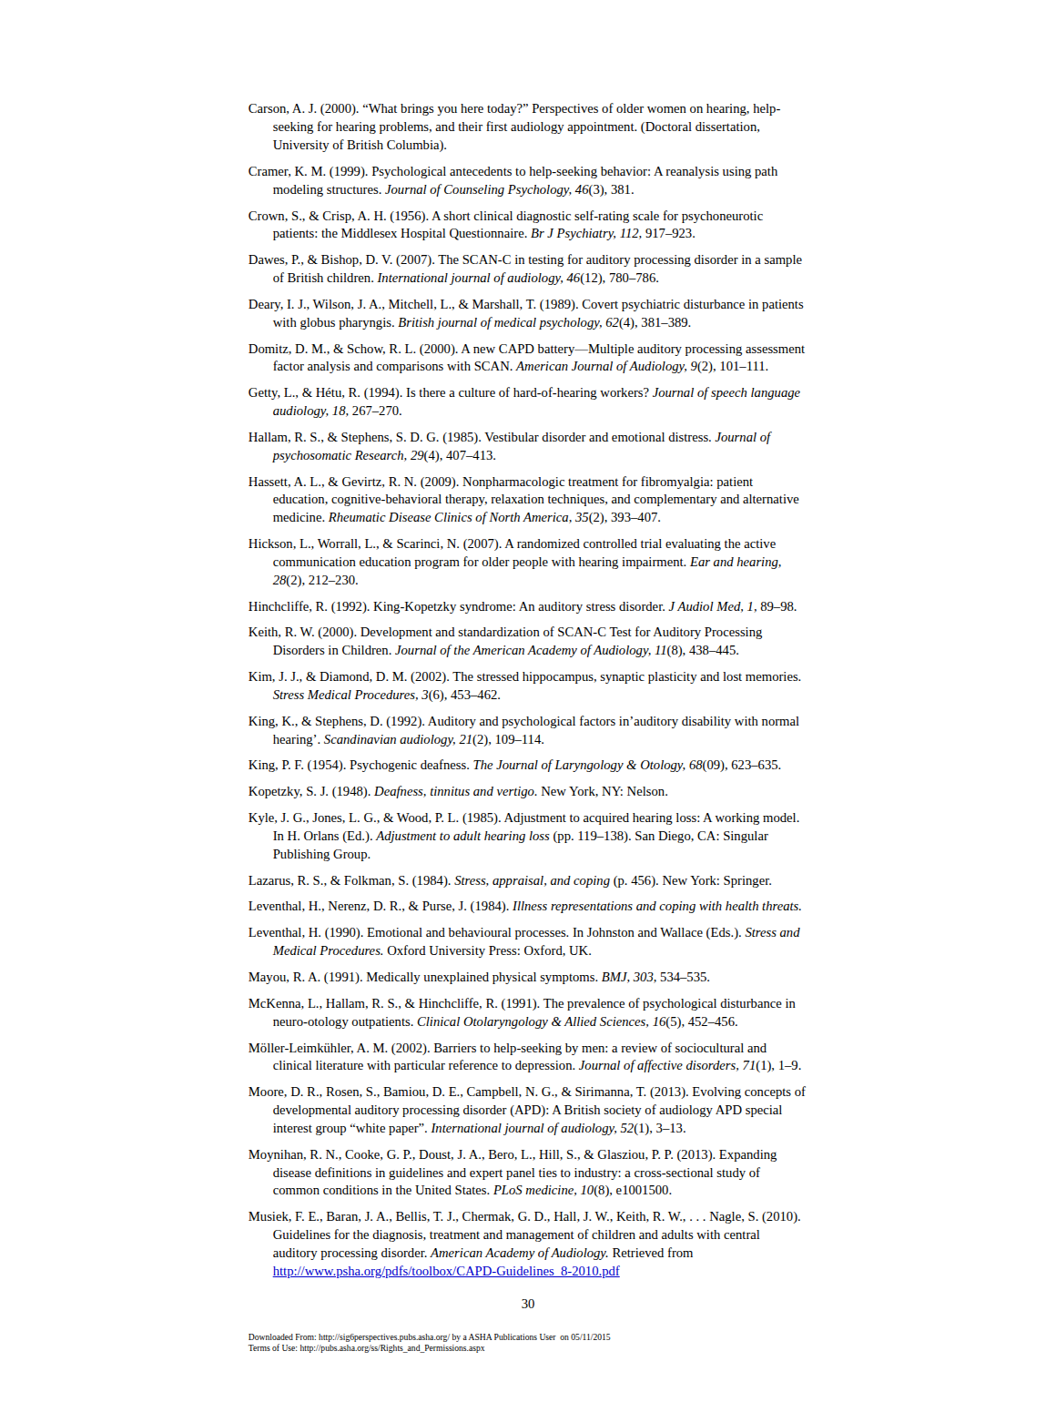Carson, A. J. (2000). “What brings you here today?” Perspectives of older women on hearing, help-seeking for hearing problems, and their first audiology appointment. (Doctoral dissertation, University of British Columbia).
Cramer, K. M. (1999). Psychological antecedents to help-seeking behavior: A reanalysis using path modeling structures. Journal of Counseling Psychology, 46(3), 381.
Crown, S., & Crisp, A. H. (1956). A short clinical diagnostic self-rating scale for psychoneurotic patients: the Middlesex Hospital Questionnaire. Br J Psychiatry, 112, 917–923.
Dawes, P., & Bishop, D. V. (2007). The SCAN-C in testing for auditory processing disorder in a sample of British children. International journal of audiology, 46(12), 780–786.
Deary, I. J., Wilson, J. A., Mitchell, L., & Marshall, T. (1989). Covert psychiatric disturbance in patients with globus pharyngis. British journal of medical psychology, 62(4), 381–389.
Domitz, D. M., & Schow, R. L. (2000). A new CAPD battery—Multiple auditory processing assessment factor analysis and comparisons with SCAN. American Journal of Audiology, 9(2), 101–111.
Getty, L., & Hétu, R. (1994). Is there a culture of hard-of-hearing workers? Journal of speech language audiology, 18, 267–270.
Hallam, R. S., & Stephens, S. D. G. (1985). Vestibular disorder and emotional distress. Journal of psychosomatic Research, 29(4), 407–413.
Hassett, A. L., & Gevirtz, R. N. (2009). Nonpharmacologic treatment for fibromyalgia: patient education, cognitive-behavioral therapy, relaxation techniques, and complementary and alternative medicine. Rheumatic Disease Clinics of North America, 35(2), 393–407.
Hickson, L., Worrall, L., & Scarinci, N. (2007). A randomized controlled trial evaluating the active communication education program for older people with hearing impairment. Ear and hearing, 28(2), 212–230.
Hinchcliffe, R. (1992). King-Kopetzky syndrome: An auditory stress disorder. J Audiol Med, 1, 89–98.
Keith, R. W. (2000). Development and standardization of SCAN-C Test for Auditory Processing Disorders in Children. Journal of the American Academy of Audiology, 11(8), 438–445.
Kim, J. J., & Diamond, D. M. (2002). The stressed hippocampus, synaptic plasticity and lost memories. Stress Medical Procedures, 3(6), 453–462.
King, K., & Stephens, D. (1992). Auditory and psychological factors in’auditory disability with normal hearing’. Scandinavian audiology, 21(2), 109–114.
King, P. F. (1954). Psychogenic deafness. The Journal of Laryngology & Otology, 68(09), 623–635.
Kopetzky, S. J. (1948). Deafness, tinnitus and vertigo. New York, NY: Nelson.
Kyle, J. G., Jones, L. G., & Wood, P. L. (1985). Adjustment to acquired hearing loss: A working model. In H. Orlans (Ed.). Adjustment to adult hearing loss (pp. 119–138). San Diego, CA: Singular Publishing Group.
Lazarus, R. S., & Folkman, S. (1984). Stress, appraisal, and coping (p. 456). New York: Springer.
Leventhal, H., Nerenz, D. R., & Purse, J. (1984). Illness representations and coping with health threats.
Leventhal, H. (1990). Emotional and behavioural processes. In Johnston and Wallace (Eds.). Stress and Medical Procedures. Oxford University Press: Oxford, UK.
Mayou, R. A. (1991). Medically unexplained physical symptoms. BMJ, 303, 534–535.
McKenna, L., Hallam, R. S., & Hinchcliffe, R. (1991). The prevalence of psychological disturbance in neuro-otology outpatients. Clinical Otolaryngology & Allied Sciences, 16(5), 452–456.
Möller-Leimkühler, A. M. (2002). Barriers to help-seeking by men: a review of sociocultural and clinical literature with particular reference to depression. Journal of affective disorders, 71(1), 1–9.
Moore, D. R., Rosen, S., Bamiou, D. E., Campbell, N. G., & Sirimanna, T. (2013). Evolving concepts of developmental auditory processing disorder (APD): A British society of audiology APD special interest group “white paper”. International journal of audiology, 52(1), 3–13.
Moynihan, R. N., Cooke, G. P., Doust, J. A., Bero, L., Hill, S., & Glasziou, P. P. (2013). Expanding disease definitions in guidelines and expert panel ties to industry: a cross-sectional study of common conditions in the United States. PLoS medicine, 10(8), e1001500.
Musiek, F. E., Baran, J. A., Bellis, T. J., Chermak, G. D., Hall, J. W., Keith, R. W., . . . Nagle, S. (2010). Guidelines for the diagnosis, treatment and management of children and adults with central auditory processing disorder. American Academy of Audiology. Retrieved from http://www.psha.org/pdfs/toolbox/CAPD-Guidelines_8-2010.pdf
30
Downloaded From: http://sig6perspectives.pubs.asha.org/ by a ASHA Publications User on 05/11/2015
Terms of Use: http://pubs.asha.org/ss/Rights_and_Permissions.aspx